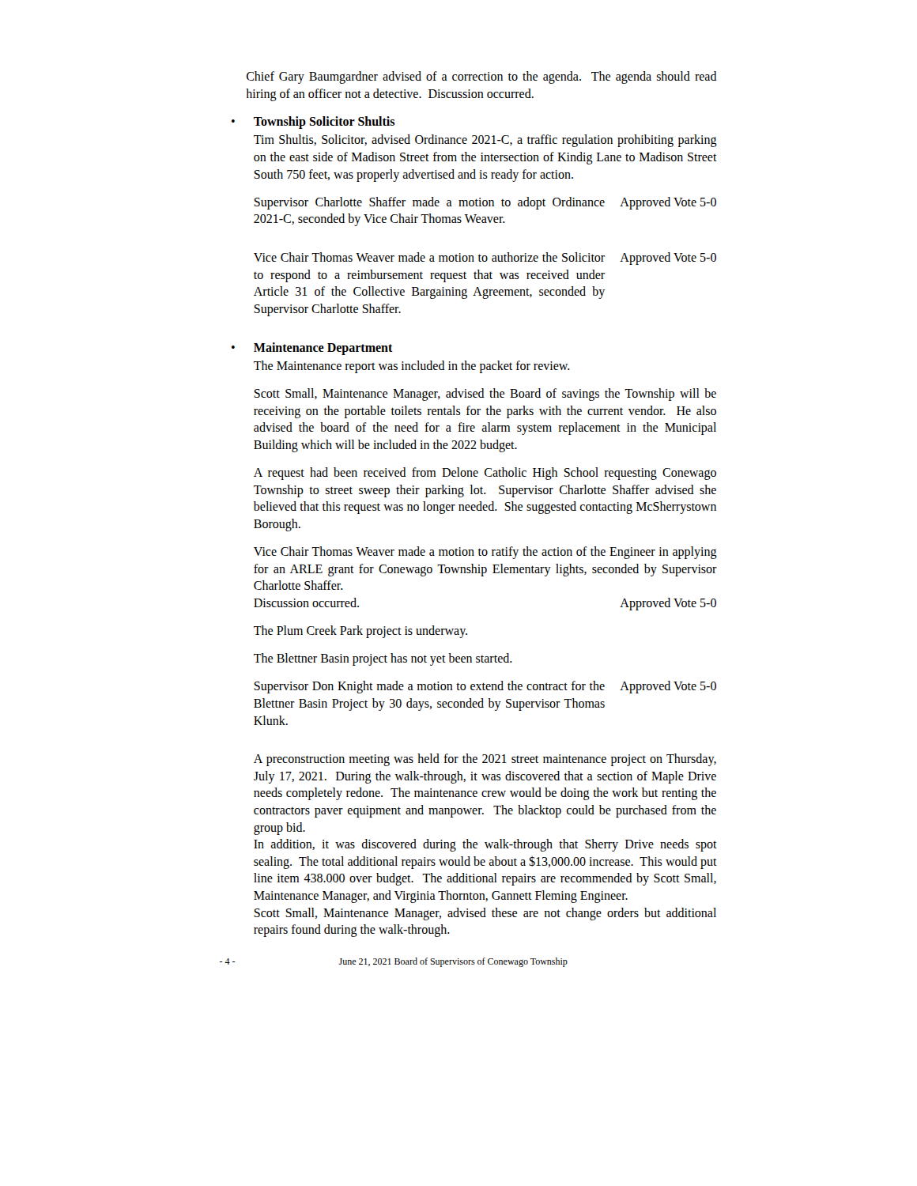Chief Gary Baumgardner advised of a correction to the agenda. The agenda should read hiring of an officer not a detective. Discussion occurred.
• Township Solicitor Shultis
Tim Shultis, Solicitor, advised Ordinance 2021-C, a traffic regulation prohibiting parking on the east side of Madison Street from the intersection of Kindig Lane to Madison Street South 750 feet, was properly advertised and is ready for action.
Supervisor Charlotte Shaffer made a motion to adopt Ordinance 2021-C, seconded by Vice Chair Thomas Weaver.
Approved Vote 5-0
Vice Chair Thomas Weaver made a motion to authorize the Solicitor to respond to a reimbursement request that was received under Article 31 of the Collective Bargaining Agreement, seconded by Supervisor Charlotte Shaffer.
Approved Vote 5-0
• Maintenance Department
The Maintenance report was included in the packet for review.
Scott Small, Maintenance Manager, advised the Board of savings the Township will be receiving on the portable toilets rentals for the parks with the current vendor. He also advised the board of the need for a fire alarm system replacement in the Municipal Building which will be included in the 2022 budget.
A request had been received from Delone Catholic High School requesting Conewago Township to street sweep their parking lot. Supervisor Charlotte Shaffer advised she believed that this request was no longer needed. She suggested contacting McSherrystown Borough.
Vice Chair Thomas Weaver made a motion to ratify the action of the Engineer in applying for an ARLE grant for Conewago Township Elementary lights, seconded by Supervisor Charlotte Shaffer.
Discussion occurred.
Approved Vote 5-0
The Plum Creek Park project is underway.
The Blettner Basin project has not yet been started.
Supervisor Don Knight made a motion to extend the contract for the Blettner Basin Project by 30 days, seconded by Supervisor Thomas Klunk.
Approved Vote 5-0
A preconstruction meeting was held for the 2021 street maintenance project on Thursday, July 17, 2021. During the walk-through, it was discovered that a section of Maple Drive needs completely redone. The maintenance crew would be doing the work but renting the contractors paver equipment and manpower. The blacktop could be purchased from the group bid.
In addition, it was discovered during the walk-through that Sherry Drive needs spot sealing. The total additional repairs would be about a $13,000.00 increase. This would put line item 438.000 over budget. The additional repairs are recommended by Scott Small, Maintenance Manager, and Virginia Thornton, Gannett Fleming Engineer.
Scott Small, Maintenance Manager, advised these are not change orders but additional repairs found during the walk-through.
- 4 -
June 21, 2021 Board of Supervisors of Conewago Township